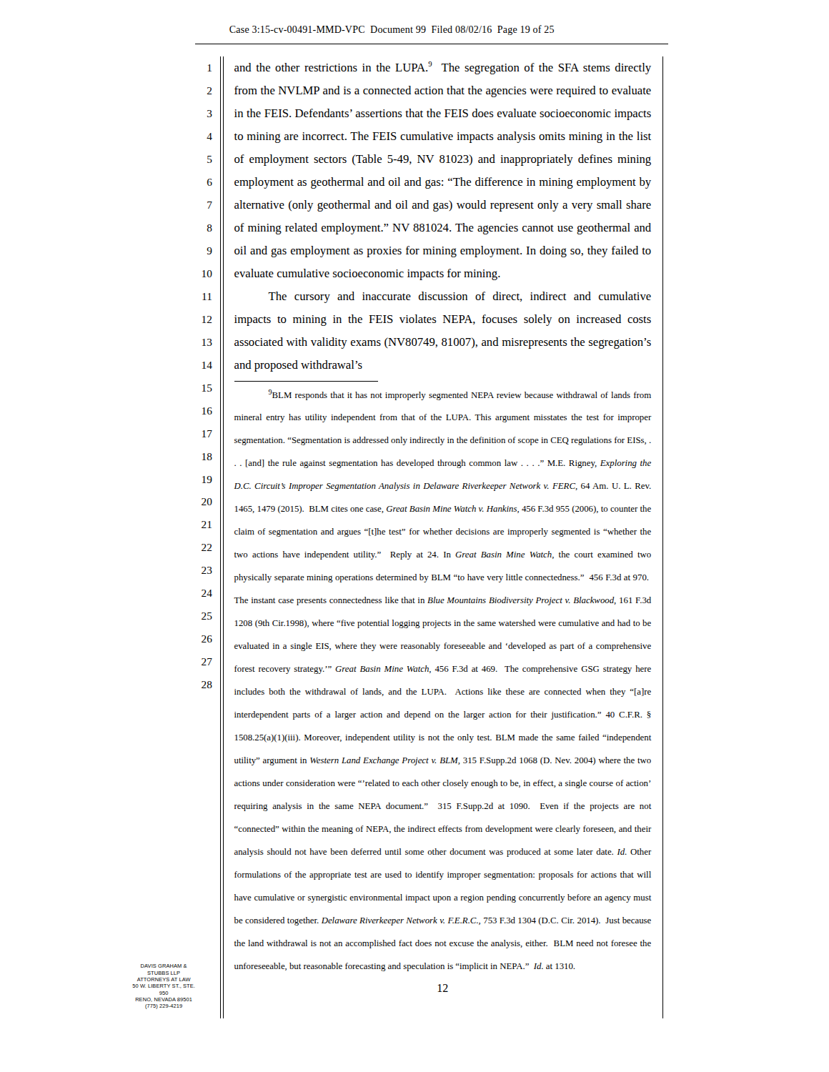Case 3:15-cv-00491-MMD-VPC Document 99 Filed 08/02/16 Page 19 of 25
1
2
3
4
5
6
7
8
9
10
11
12
13
14
15
16
17
18
19
20
21
22
23
24
25
26
27
28
and the other restrictions in the LUPA.9 The segregation of the SFA stems directly from the NVLMP and is a connected action that the agencies were required to evaluate in the FEIS. Defendants’ assertions that the FEIS does evaluate socioeconomic impacts to mining are incorrect. The FEIS cumulative impacts analysis omits mining in the list of employment sectors (Table 5-49, NV 81023) and inappropriately defines mining employment as geothermal and oil and gas: “The difference in mining employment by alternative (only geothermal and oil and gas) would represent only a very small share of mining related employment.” NV 881024. The agencies cannot use geothermal and oil and gas employment as proxies for mining employment. In doing so, they failed to evaluate cumulative socioeconomic impacts for mining.
The cursory and inaccurate discussion of direct, indirect and cumulative impacts to mining in the FEIS violates NEPA, focuses solely on increased costs associated with validity exams (NV80749, 81007), and misrepresents the segregation’s and proposed withdrawal’s
9BLM responds that it has not improperly segmented NEPA review because withdrawal of lands from mineral entry has utility independent from that of the LUPA. This argument misstates the test for improper segmentation. “Segmentation is addressed only indirectly in the definition of scope in CEQ regulations for EISs, . . . [and] the rule against segmentation has developed through common law . . . .” M.E. Rigney, Exploring the D.C. Circuit’s Improper Segmentation Analysis in Delaware Riverkeeper Network v. FERC, 64 Am. U. L. Rev. 1465, 1479 (2015). BLM cites one case, Great Basin Mine Watch v. Hankins, 456 F.3d 955 (2006), to counter the claim of segmentation and argues “[t]he test” for whether decisions are improperly segmented is “whether the two actions have independent utility.” Reply at 24. In Great Basin Mine Watch, the court examined two physically separate mining operations determined by BLM “to have very little connectedness.” 456 F.3d at 970. The instant case presents connectedness like that in Blue Mountains Biodiversity Project v. Blackwood, 161 F.3d 1208 (9th Cir.1998), where “five potential logging projects in the same watershed were cumulative and had to be evaluated in a single EIS, where they were reasonably foreseeable and ‘developed as part of a comprehensive forest recovery strategy.’” Great Basin Mine Watch, 456 F.3d at 469. The comprehensive GSG strategy here includes both the withdrawal of lands, and the LUPA. Actions like these are connected when they “[a]re interdependent parts of a larger action and depend on the larger action for their justification.” 40 C.F.R. § 1508.25(a)(1)(iii). Moreover, independent utility is not the only test. BLM made the same failed “independent utility” argument in Western Land Exchange Project v. BLM, 315 F.Supp.2d 1068 (D. Nev. 2004) where the two actions under consideration were “’related to each other closely enough to be, in effect, a single course of action’ requiring analysis in the same NEPA document.” 315 F.Supp.2d at 1090. Even if the projects are not “connected” within the meaning of NEPA, the indirect effects from development were clearly foreseen, and their analysis should not have been deferred until some other document was produced at some later date. Id. Other formulations of the appropriate test are used to identify improper segmentation: proposals for actions that will have cumulative or synergistic environmental impact upon a region pending concurrently before an agency must be considered together. Delaware Riverkeeper Network v. F.E.R.C., 753 F.3d 1304 (D.C. Cir. 2014). Just because the land withdrawal is not an accomplished fact does not excuse the analysis, either. BLM need not foresee the unforeseeable, but reasonable forecasting and speculation is “implicit in NEPA.” Id. at 1310.
12
DAVIS GRAHAM &
STUBBS LLP
ATTORNEYS AT LAW
50 W. LIBERTY ST., STE. 950
RENO, NEVADA 89501
(775) 229-4219